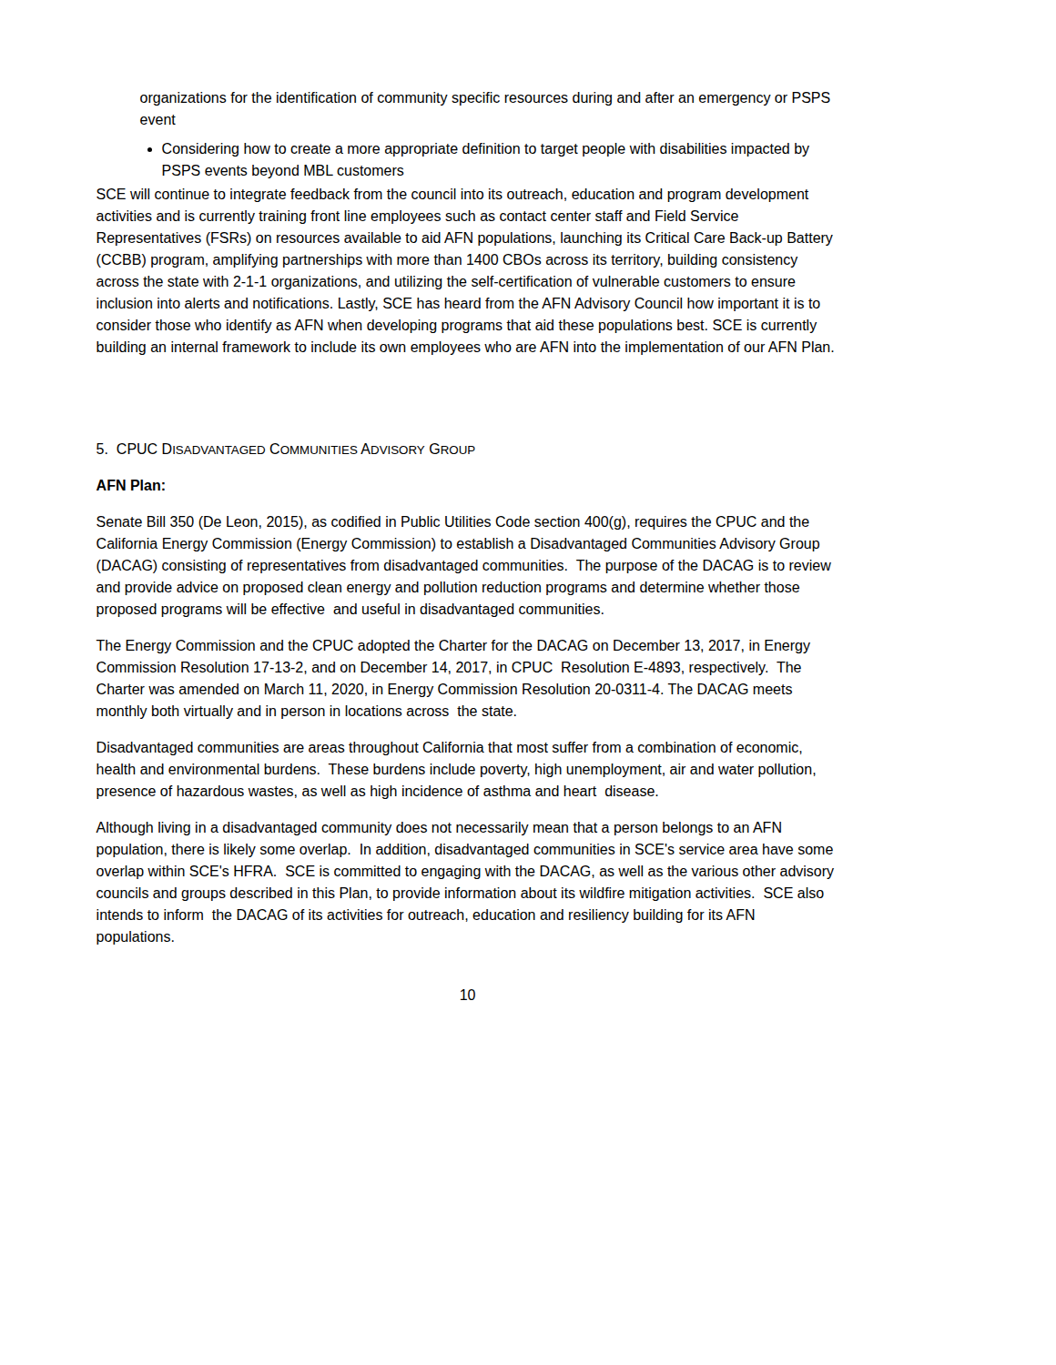organizations for the identification of community specific resources during and after an emergency or PSPS event
Considering how to create a more appropriate definition to target people with disabilities impacted by PSPS events beyond MBL customers
SCE will continue to integrate feedback from the council into its outreach, education and program development activities and is currently training front line employees such as contact center staff and Field Service Representatives (FSRs) on resources available to aid AFN populations, launching its Critical Care Back-up Battery (CCBB) program, amplifying partnerships with more than 1400 CBOs across its territory, building consistency across the state with 2-1-1 organizations, and utilizing the self-certification of vulnerable customers to ensure inclusion into alerts and notifications. Lastly, SCE has heard from the AFN Advisory Council how important it is to consider those who identify as AFN when developing programs that aid these populations best. SCE is currently building an internal framework to include its own employees who are AFN into the implementation of our AFN Plan.
5. CPUC DISADVANTAGED COMMUNITIES ADVISORY GROUP
AFN Plan:
Senate Bill 350 (De Leon, 2015), as codified in Public Utilities Code section 400(g), requires the CPUC and the California Energy Commission (Energy Commission) to establish a Disadvantaged Communities Advisory Group (DACAG) consisting of representatives from disadvantaged communities. The purpose of the DACAG is to review and provide advice on proposed clean energy and pollution reduction programs and determine whether those proposed programs will be effective and useful in disadvantaged communities.
The Energy Commission and the CPUC adopted the Charter for the DACAG on December 13, 2017, in Energy Commission Resolution 17-13-2, and on December 14, 2017, in CPUC Resolution E-4893, respectively. The Charter was amended on March 11, 2020, in Energy Commission Resolution 20-0311-4. The DACAG meets monthly both virtually and in person in locations across the state.
Disadvantaged communities are areas throughout California that most suffer from a combination of economic, health and environmental burdens. These burdens include poverty, high unemployment, air and water pollution, presence of hazardous wastes, as well as high incidence of asthma and heart disease.
Although living in a disadvantaged community does not necessarily mean that a person belongs to an AFN population, there is likely some overlap. In addition, disadvantaged communities in SCE's service area have some overlap within SCE's HFRA. SCE is committed to engaging with the DACAG, as well as the various other advisory councils and groups described in this Plan, to provide information about its wildfire mitigation activities. SCE also intends to inform the DACAG of its activities for outreach, education and resiliency building for its AFN populations.
10